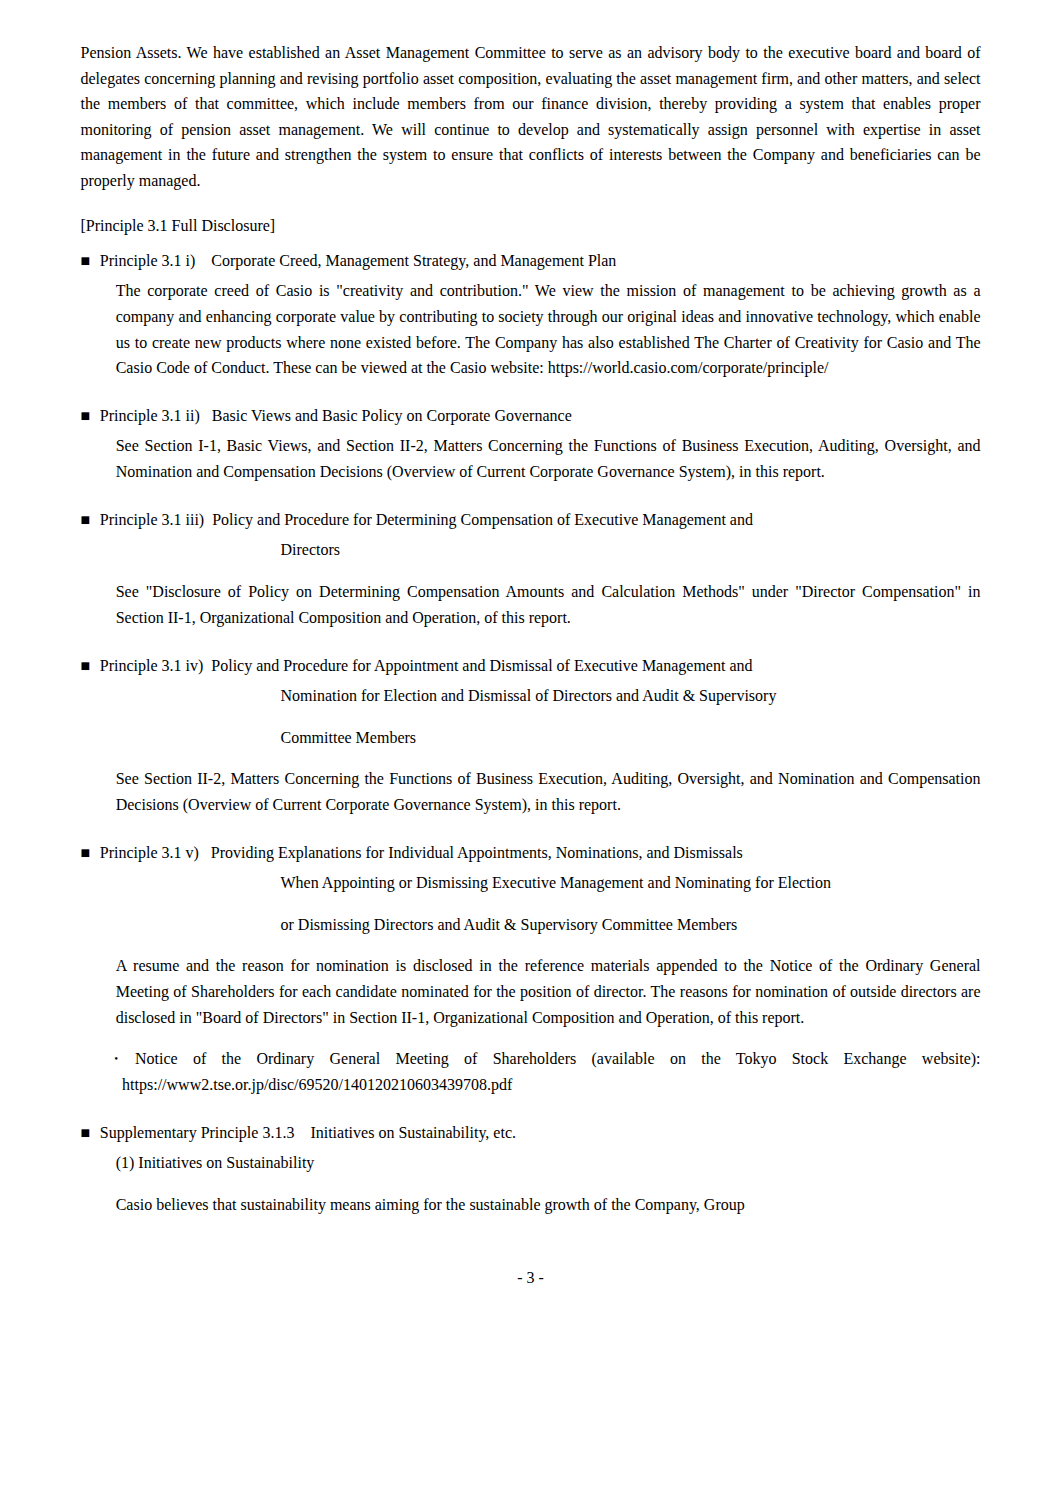Pension Assets. We have established an Asset Management Committee to serve as an advisory body to the executive board and board of delegates concerning planning and revising portfolio asset composition, evaluating the asset management firm, and other matters, and select the members of that committee, which include members from our finance division, thereby providing a system that enables proper monitoring of pension asset management. We will continue to develop and systematically assign personnel with expertise in asset management in the future and strengthen the system to ensure that conflicts of interests between the Company and beneficiaries can be properly managed.
[Principle 3.1 Full Disclosure]
■ Principle 3.1 i) Corporate Creed, Management Strategy, and Management Plan
The corporate creed of Casio is "creativity and contribution." We view the mission of management to be achieving growth as a company and enhancing corporate value by contributing to society through our original ideas and innovative technology, which enable us to create new products where none existed before. The Company has also established The Charter of Creativity for Casio and The Casio Code of Conduct. These can be viewed at the Casio website: https://world.casio.com/corporate/principle/
■ Principle 3.1 ii) Basic Views and Basic Policy on Corporate Governance
See Section I-1, Basic Views, and Section II-2, Matters Concerning the Functions of Business Execution, Auditing, Oversight, and Nomination and Compensation Decisions (Overview of Current Corporate Governance System), in this report.
■ Principle 3.1 iii) Policy and Procedure for Determining Compensation of Executive Management and
Directors
See "Disclosure of Policy on Determining Compensation Amounts and Calculation Methods" under "Director Compensation" in Section II-1, Organizational Composition and Operation, of this report.
■ Principle 3.1 iv) Policy and Procedure for Appointment and Dismissal of Executive Management and
Nomination for Election and Dismissal of Directors and Audit & Supervisory
Committee Members
See Section II-2, Matters Concerning the Functions of Business Execution, Auditing, Oversight, and Nomination and Compensation Decisions (Overview of Current Corporate Governance System), in this report.
■ Principle 3.1 v) Providing Explanations for Individual Appointments, Nominations, and Dismissals
When Appointing or Dismissing Executive Management and Nominating for Election
or Dismissing Directors and Audit & Supervisory Committee Members
A resume and the reason for nomination is disclosed in the reference materials appended to the Notice of the Ordinary General Meeting of Shareholders for each candidate nominated for the position of director. The reasons for nomination of outside directors are disclosed in "Board of Directors" in Section II-1, Organizational Composition and Operation, of this report.
・Notice of the Ordinary General Meeting of Shareholders (available on the Tokyo Stock Exchange website): https://www2.tse.or.jp/disc/69520/140120210603439708.pdf
■ Supplementary Principle 3.1.3 Initiatives on Sustainability, etc.
(1) Initiatives on Sustainability
Casio believes that sustainability means aiming for the sustainable growth of the Company, Group
- 3 -